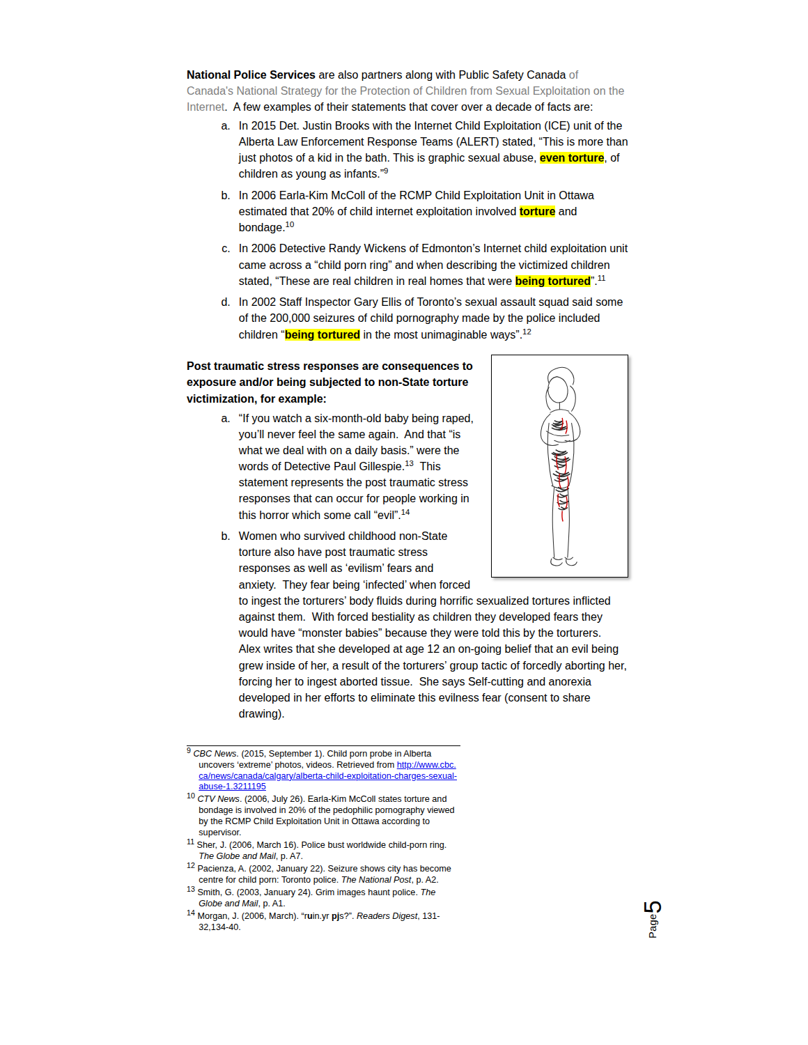National Police Services are also partners along with Public Safety Canada of Canada's National Strategy for the Protection of Children from Sexual Exploitation on the Internet. A few examples of their statements that cover over a decade of facts are:
In 2015 Det. Justin Brooks with the Internet Child Exploitation (ICE) unit of the Alberta Law Enforcement Response Teams (ALERT) stated, “This is more than just photos of a kid in the bath. This is graphic sexual abuse, even torture, of children as young as infants.”9
In 2006 Earla-Kim McColl of the RCMP Child Exploitation Unit in Ottawa estimated that 20% of child internet exploitation involved torture and bondage.10
In 2006 Detective Randy Wickens of Edmonton’s Internet child exploitation unit came across a “child porn ring” and when describing the victimized children stated, “These are real children in real homes that were being tortured”.11
In 2002 Staff Inspector Gary Ellis of Toronto’s sexual assault squad said some of the 200,000 seizures of child pornography made by the police included children “being tortured in the most unimaginable ways”.12
Post traumatic stress responses are consequences to exposure and/or being subjected to non-State torture victimization, for example:
“If you watch a six-month-old baby being raped, you’ll never feel the same again. And that “is what we deal with on a daily basis.” were the words of Detective Paul Gillespie.13 This statement represents the post traumatic stress responses that can occur for people working in this horror which some call “evil”.14
Women who survived childhood non-State torture also have post traumatic stress responses as well as ‘evilism’ fears and anxiety. They fear being ‘infected’ when forced to ingest the torturers’ body fluids during horrific sexualized tortures inflicted against them. With forced bestiality as children they developed fears they would have “monster babies” because they were told this by the torturers. Alex writes that she developed at age 12 an on-going belief that an evil being grew inside of her, a result of the torturers’ group tactic of forcedly aborting her, forcing her to ingest aborted tissue. She says Self-cutting and anorexia developed in her efforts to eliminate this evilness fear (consent to share drawing).
9 CBC News. (2015, September 1). Child porn probe in Alberta uncovers ‘extreme’ photos, videos. Retrieved from http://www.cbc.ca/news/canada/calgary/alberta-child-exploitation-charges-sexual-abuse-1.3211195
10 CTV News. (2006, July 26). Earla-Kim McColl states torture and bondage is involved in 20% of the pedophilic pornography viewed by the RCMP Child Exploitation Unit in Ottawa according to supervisor.
11 Sher, J. (2006, March 16). Police bust worldwide child-porn ring. The Globe and Mail, p. A7.
12 Pacienza, A. (2002, January 22). Seizure shows city has become centre for child porn: Toronto police. The National Post, p. A2.
13 Smith, G. (2003, January 24). Grim images haunt police. The Globe and Mail, p. A1.
14 Morgan, J. (2006, March). “ruin.yr pjs?”. Readers Digest, 131-32,134-40.
Page5